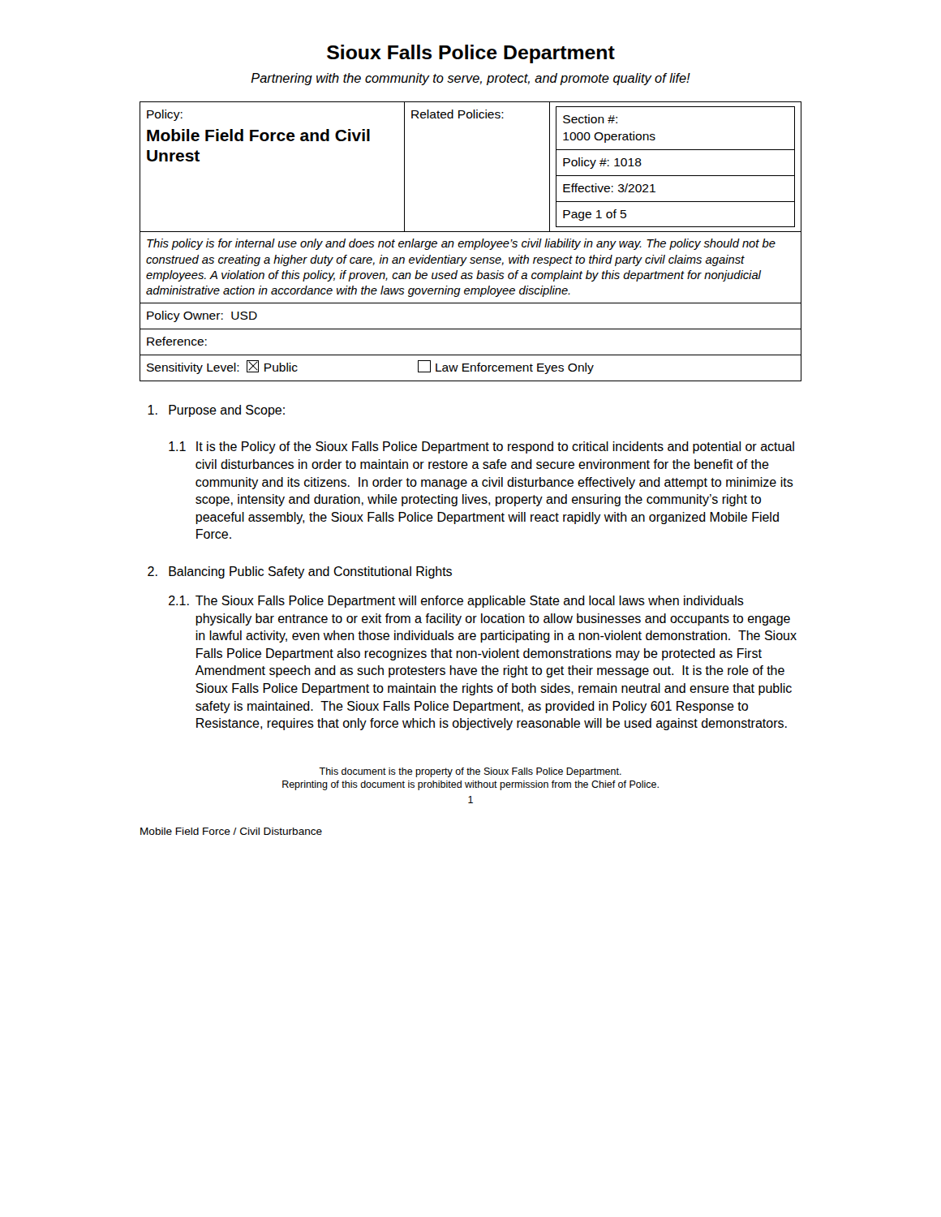Sioux Falls Police Department
Partnering with the community to serve, protect, and promote quality of life!
| Policy: Mobile Field Force and Civil Unrest | Related Policies: | / Section #: 1000 Operations / / Policy #: 1018 / / Effective: 3/2021 / / Page 1 of 5 / |
| This policy is for internal use only and does not enlarge an employee’s civil liability in any way. The policy should not be construed as creating a higher duty of care, in an evidentiary sense, with respect to third party civil claims against employees. A violation of this policy, if proven, can be used as basis of a complaint by this department for nonjudicial administrative action in accordance with the laws governing employee discipline. |
| Policy Owner: USD |
| Reference: |
| Sensitivity Level: Public Law Enforcement Eyes Only |
Purpose and Scope:
1.1 It is the Policy of the Sioux Falls Police Department to respond to critical incidents and potential or actual civil disturbances in order to maintain or restore a safe and secure environment for the benefit of the community and its citizens. In order to manage a civil disturbance effectively and attempt to minimize its scope, intensity and duration, while protecting lives, property and ensuring the community’s right to peaceful assembly, the Sioux Falls Police Department will react rapidly with an organized Mobile Field Force.
Balancing Public Safety and Constitutional Rights
2.1. The Sioux Falls Police Department will enforce applicable State and local laws when individuals physically bar entrance to or exit from a facility or location to allow businesses and occupants to engage in lawful activity, even when those individuals are participating in a non-violent demonstration. The Sioux Falls Police Department also recognizes that non-violent demonstrations may be protected as First Amendment speech and as such protesters have the right to get their message out. It is the role of the Sioux Falls Police Department to maintain the rights of both sides, remain neutral and ensure that public safety is maintained. The Sioux Falls Police Department, as provided in Policy 601 Response to Resistance, requires that only force which is objectively reasonable will be used against demonstrators.
This document is the property of the Sioux Falls Police Department.
Reprinting of this document is prohibited without permission from the Chief of Police.
1
Mobile Field Force / Civil Disturbance